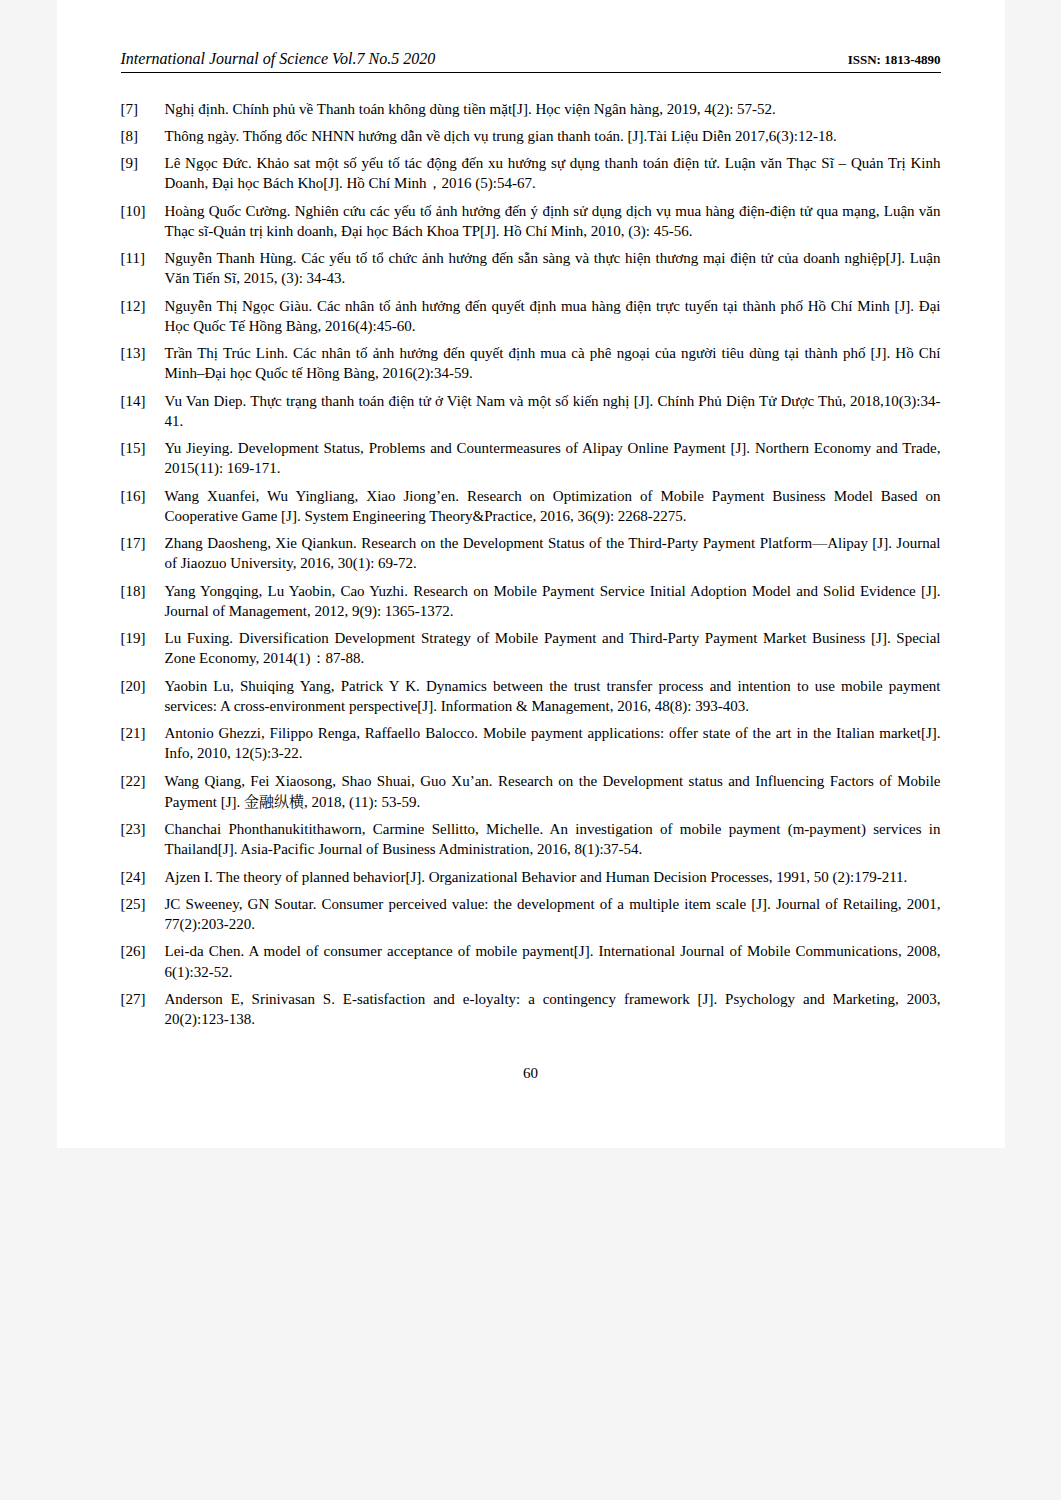International Journal of Science Vol.7 No.5 2020 ISSN: 1813-4890
[7] Nghị định. Chính phủ về Thanh toán không dùng tiền mặt[J]. Học viện Ngân hàng, 2019, 4(2): 57-52.
[8] Thông ngày. Thống đốc NHNN hướng dẫn về dịch vụ trung gian thanh toán. [J].Tài Liệu Diễn 2017,6(3):12-18.
[9] Lê Ngọc Đức. Khảo sat một số yếu tố tác động đến xu hướng sự dụng thanh toán điện tử. Luận văn Thạc Sĩ – Quản Trị Kinh Doanh, Đại học Bách Kho[J]. Hồ Chí Minh，2016 (5):54-67.
[10] Hoàng Quốc Cường. Nghiên cứu các yếu tố ảnh hưởng đến ý định sử dụng dịch vụ mua hàng điện-điện tử qua mạng, Luận văn Thạc sĩ-Quản trị kinh doanh, Đại học Bách Khoa TP[J]. Hồ Chí Minh, 2010, (3): 45-56.
[11] Nguyễn Thanh Hùng. Các yếu tố tổ chức ảnh hưởng đến sẵn sàng và thực hiện thương mại điện tử của doanh nghiệp[J]. Luận Văn Tiến Sĩ, 2015, (3): 34-43.
[12] Nguyễn Thị Ngọc Giàu. Các nhân tố ảnh hưởng đến quyết định mua hàng điện trực tuyến tại thành phố Hồ Chí Minh [J]. Đại Học Quốc Tế Hồng Bàng, 2016(4):45-60.
[13] Trần Thị Trúc Linh. Các nhân tố ảnh hưởng đến quyết định mua cà phê ngoại của người tiêu dùng tại thành phố [J]. Hồ Chí Minh–Đại học Quốc tế Hồng Bàng, 2016(2):34-59.
[14] Vu Van Diep. Thực trạng thanh toán điện tử ở Việt Nam và một số kiến nghị [J]. Chính Phủ Diện Tử Dược Thủ, 2018,10(3):34-41.
[15] Yu Jieying. Development Status, Problems and Countermeasures of Alipay Online Payment [J]. Northern Economy and Trade, 2015(11): 169-171.
[16] Wang Xuanfei, Wu Yingliang, Xiao Jiong’en. Research on Optimization of Mobile Payment Business Model Based on Cooperative Game [J]. System Engineering Theory&Practice, 2016, 36(9): 2268-2275.
[17] Zhang Daosheng, Xie Qiankun. Research on the Development Status of the Third-Party Payment Platform—Alipay [J]. Journal of Jiaozuo University, 2016, 30(1): 69-72.
[18] Yang Yongqing, Lu Yaobin, Cao Yuzhi. Research on Mobile Payment Service Initial Adoption Model and Solid Evidence [J]. Journal of Management, 2012, 9(9): 1365-1372.
[19] Lu Fuxing. Diversification Development Strategy of Mobile Payment and Third-Party Payment Market Business [J]. Special Zone Economy, 2014(1)：87-88.
[20] Yaobin Lu, Shuiqing Yang, Patrick Y K. Dynamics between the trust transfer process and intention to use mobile payment services: A cross-environment perspective[J]. Information & Management, 2016, 48(8): 393-403.
[21] Antonio Ghezzi, Filippo Renga, Raffaello Balocco. Mobile payment applications: offer state of the art in the Italian market[J]. Info, 2010, 12(5):3-22.
[22] Wang Qiang, Fei Xiaosong, Shao Shuai, Guo Xu’an. Research on the Development status and Influencing Factors of Mobile Payment [J]. 金融纵横, 2018, (11): 53-59.
[23] Chanchai Phonthanukitithaworn, Carmine Sellitto, Michelle. An investigation of mobile payment (m-payment) services in Thailand[J]. Asia-Pacific Journal of Business Administration, 2016, 8(1):37-54.
[24] Ajzen I. The theory of planned behavior[J]. Organizational Behavior and Human Decision Processes, 1991, 50 (2):179-211.
[25] JC Sweeney, GN Soutar. Consumer perceived value: the development of a multiple item scale [J]. Journal of Retailing, 2001, 77(2):203-220.
[26] Lei-da Chen. A model of consumer acceptance of mobile payment[J]. International Journal of Mobile Communications, 2008, 6(1):32-52.
[27] Anderson E, Srinivasan S. E-satisfaction and e-loyalty: a contingency framework [J]. Psychology and Marketing, 2003, 20(2):123-138.
60